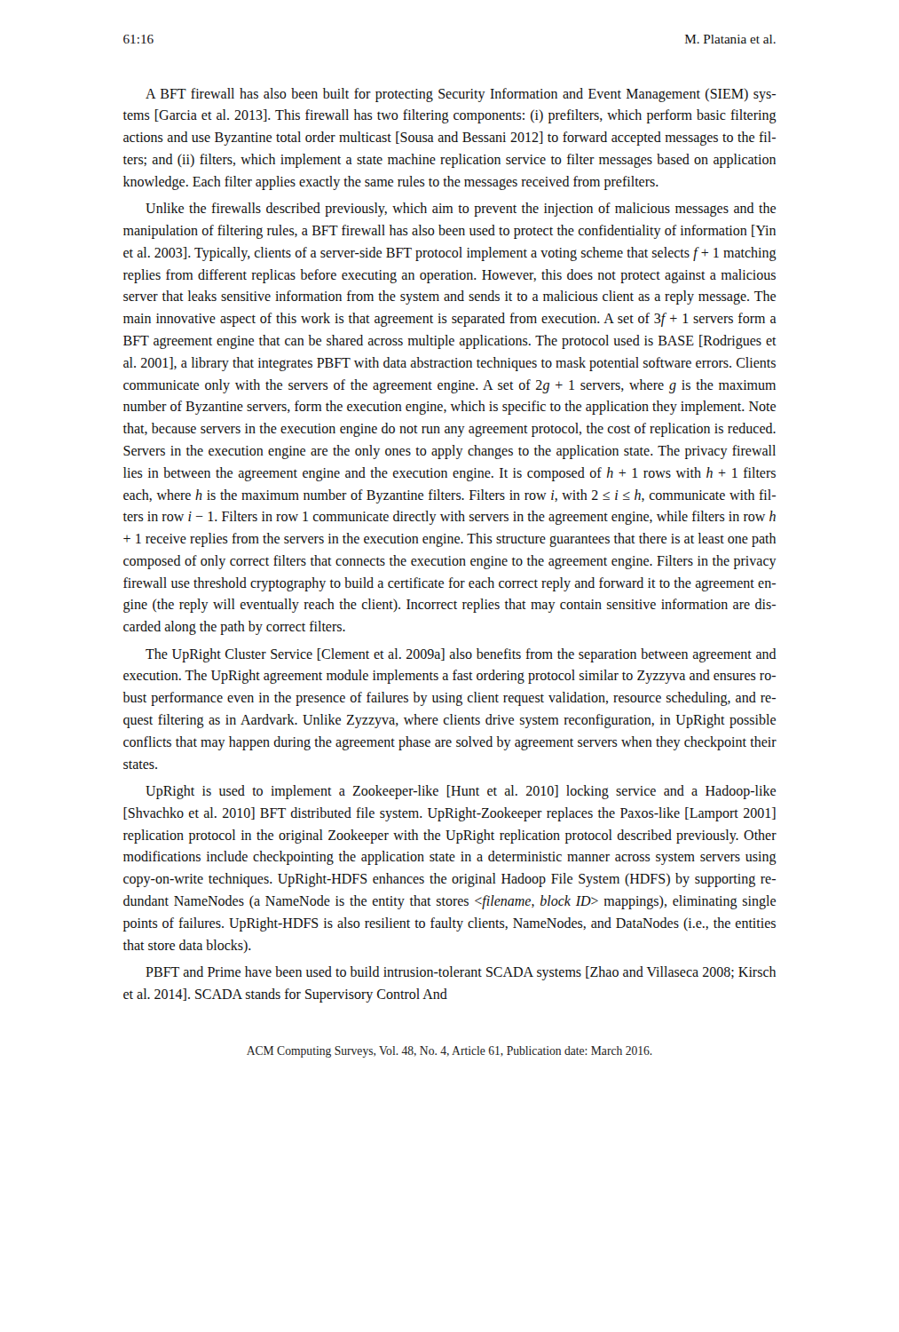61:16 M. Platania et al.
A BFT firewall has also been built for protecting Security Information and Event Management (SIEM) systems [Garcia et al. 2013]. This firewall has two filtering components: (i) prefilters, which perform basic filtering actions and use Byzantine total order multicast [Sousa and Bessani 2012] to forward accepted messages to the filters; and (ii) filters, which implement a state machine replication service to filter messages based on application knowledge. Each filter applies exactly the same rules to the messages received from prefilters.
Unlike the firewalls described previously, which aim to prevent the injection of malicious messages and the manipulation of filtering rules, a BFT firewall has also been used to protect the confidentiality of information [Yin et al. 2003]. Typically, clients of a server-side BFT protocol implement a voting scheme that selects f + 1 matching replies from different replicas before executing an operation. However, this does not protect against a malicious server that leaks sensitive information from the system and sends it to a malicious client as a reply message. The main innovative aspect of this work is that agreement is separated from execution. A set of 3f + 1 servers form a BFT agreement engine that can be shared across multiple applications. The protocol used is BASE [Rodrigues et al. 2001], a library that integrates PBFT with data abstraction techniques to mask potential software errors. Clients communicate only with the servers of the agreement engine. A set of 2g + 1 servers, where g is the maximum number of Byzantine servers, form the execution engine, which is specific to the application they implement. Note that, because servers in the execution engine do not run any agreement protocol, the cost of replication is reduced. Servers in the execution engine are the only ones to apply changes to the application state. The privacy firewall lies in between the agreement engine and the execution engine. It is composed of h + 1 rows with h + 1 filters each, where h is the maximum number of Byzantine filters. Filters in row i, with 2 ≤ i ≤ h, communicate with filters in row i − 1. Filters in row 1 communicate directly with servers in the agreement engine, while filters in row h + 1 receive replies from the servers in the execution engine. This structure guarantees that there is at least one path composed of only correct filters that connects the execution engine to the agreement engine. Filters in the privacy firewall use threshold cryptography to build a certificate for each correct reply and forward it to the agreement engine (the reply will eventually reach the client). Incorrect replies that may contain sensitive information are discarded along the path by correct filters.
The UpRight Cluster Service [Clement et al. 2009a] also benefits from the separation between agreement and execution. The UpRight agreement module implements a fast ordering protocol similar to Zyzzyva and ensures robust performance even in the presence of failures by using client request validation, resource scheduling, and request filtering as in Aardvark. Unlike Zyzzyva, where clients drive system reconfiguration, in UpRight possible conflicts that may happen during the agreement phase are solved by agreement servers when they checkpoint their states.
UpRight is used to implement a Zookeeper-like [Hunt et al. 2010] locking service and a Hadoop-like [Shvachko et al. 2010] BFT distributed file system. UpRight-Zookeeper replaces the Paxos-like [Lamport 2001] replication protocol in the original Zookeeper with the UpRight replication protocol described previously. Other modifications include checkpointing the application state in a deterministic manner across system servers using copy-on-write techniques. UpRight-HDFS enhances the original Hadoop File System (HDFS) by supporting redundant NameNodes (a NameNode is the entity that stores <filename, block ID> mappings), eliminating single points of failures. UpRight-HDFS is also resilient to faulty clients, NameNodes, and DataNodes (i.e., the entities that store data blocks).
PBFT and Prime have been used to build intrusion-tolerant SCADA systems [Zhao and Villaseca 2008; Kirsch et al. 2014]. SCADA stands for Supervisory Control And
ACM Computing Surveys, Vol. 48, No. 4, Article 61, Publication date: March 2016.